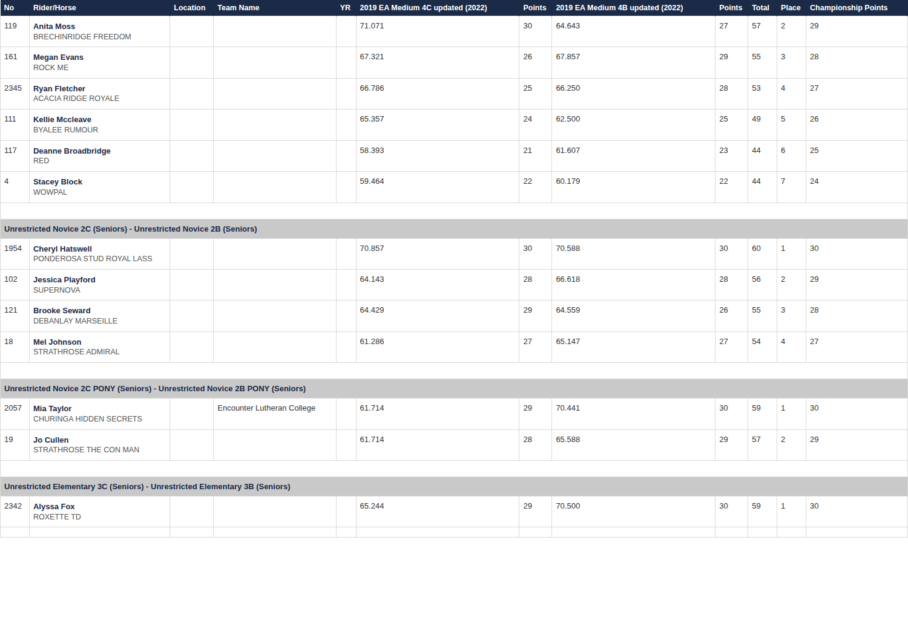| No | Rider/Horse | Location | Team Name | YR | 2019 EA Medium 4C updated (2022) | Points | 2019 EA Medium 4B updated (2022) | Points | Total | Place | Championship Points |
| --- | --- | --- | --- | --- | --- | --- | --- | --- | --- | --- | --- |
| 119 | Anita Moss Brechinridge Freedom | | | | 71.071 | 30 | 64.643 | 27 | 57 | 2 | 29 |
| 161 | Megan Evans Rock Me | | | | 67.321 | 26 | 67.857 | 29 | 55 | 3 | 28 |
| 2345 | Ryan Fletcher Acacia Ridge Royale | | | | 66.786 | 25 | 66.250 | 28 | 53 | 4 | 27 |
| 111 | Kellie Mccleave Byalee Rumour | | | | 65.357 | 24 | 62.500 | 25 | 49 | 5 | 26 |
| 117 | Deanne Broadbridge Red | | | | 58.393 | 21 | 61.607 | 23 | 44 | 6 | 25 |
| 4 | Stacey Block Wowpal | | | | 59.464 | 22 | 60.179 | 22 | 44 | 7 | 24 |
| Unrestricted Novice 2C (Seniors) - Unrestricted Novice 2B (Seniors) |
| 1954 | Cheryl Hatswell Ponderosa Stud Royal Lass | | | | 70.857 | 30 | 70.588 | 30 | 60 | 1 | 30 |
| 102 | Jessica Playford Supernova | | | | 64.143 | 28 | 66.618 | 28 | 56 | 2 | 29 |
| 121 | Brooke Seward Debanlay Marseille | | | | 64.429 | 29 | 64.559 | 26 | 55 | 3 | 28 |
| 18 | Mel Johnson Strathrose Admiral | | | | 61.286 | 27 | 65.147 | 27 | 54 | 4 | 27 |
| Unrestricted Novice 2C PONY (Seniors) - Unrestricted Novice 2B PONY (Seniors) |
| 2057 | Mia Taylor Churinga Hidden Secrets | | Encounter Lutheran College | | 61.714 | 29 | 70.441 | 30 | 59 | 1 | 30 |
| 19 | Jo Cullen Strathrose The Con Man | | | | 61.714 | 28 | 65.588 | 29 | 57 | 2 | 29 |
| Unrestricted Elementary 3C (Seniors) - Unrestricted Elementary 3B (Seniors) |
| 2342 | Alyssa Fox Roxette TD | | | | 65.244 | 29 | 70.500 | 30 | 59 | 1 | 30 |